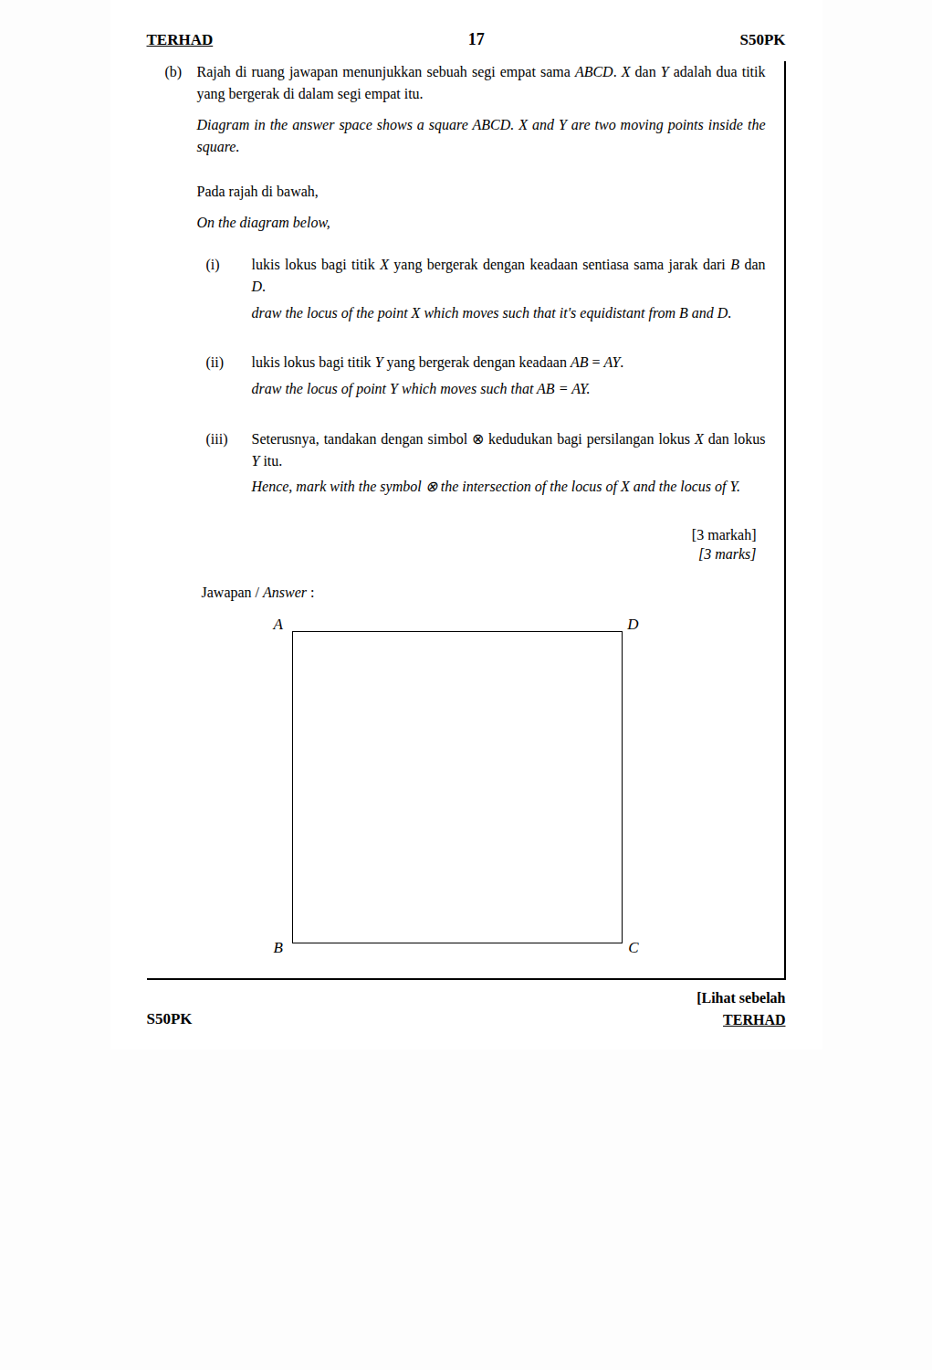TERHAD 17 S50PK
(b)
Rajah di ruang jawapan menunjukkan sebuah segi empat sama ABCD. X dan Y adalah dua titik yang bergerak di dalam segi empat itu.
Diagram in the answer space shows a square ABCD. X and Y are two moving points inside the square.
Pada rajah di bawah,
On the diagram below,
(i)
lukis lokus bagi titik X yang bergerak dengan keadaan sentiasa sama jarak dari B dan D.
draw the locus of the point X which moves such that it's equidistant from B and D.
(ii)
lukis lokus bagi titik Y yang bergerak dengan keadaan AB = AY.
draw the locus of point Y which moves such that AB = AY.
(iii)
Seterusnya, tandakan dengan simbol ⊗ kedudukan bagi persilangan lokus X dan lokus Y itu.
Hence, mark with the symbol ⊗ the intersection of the locus of X and the locus of Y.
[3 markah]
[3 marks]
Jawapan / Answer :
A D B C
S50PK [Lihat sebelah TERHAD